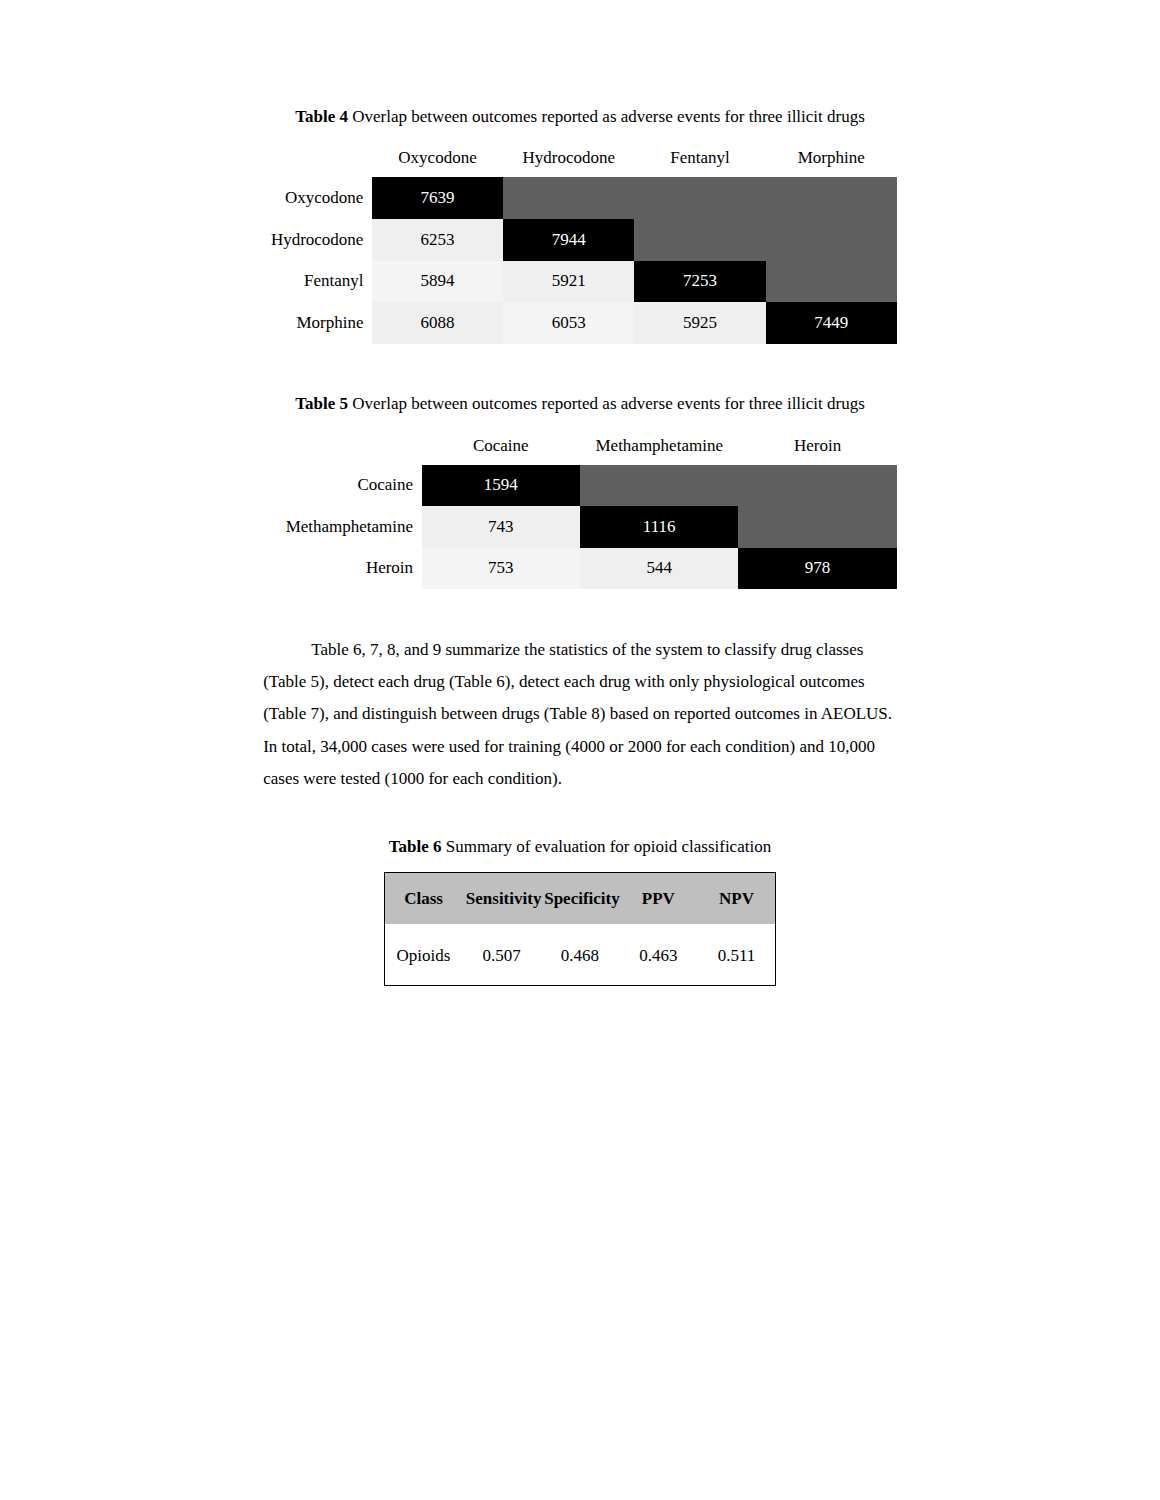Table 4 Overlap between outcomes reported as adverse events for three illicit drugs
| | Oxycodone | Hydrocodone | Fentanyl | Morphine |
| --- | --- | --- | --- | --- |
| Oxycodone | 7639 | | | |
| Hydrocodone | 6253 | 7944 | | |
| Fentanyl | 5894 | 5921 | 7253 | |
| Morphine | 6088 | 6053 | 5925 | 7449 |
Table 5 Overlap between outcomes reported as adverse events for three illicit drugs
| | Cocaine | Methamphetamine | Heroin |
| --- | --- | --- | --- |
| Cocaine | 1594 | | |
| Methamphetamine | 743 | 1116 | |
| Heroin | 753 | 544 | 978 |
Table 6, 7, 8, and 9 summarize the statistics of the system to classify drug classes (Table 5), detect each drug (Table 6), detect each drug with only physiological outcomes (Table 7), and distinguish between drugs (Table 8) based on reported outcomes in AEOLUS. In total, 34,000 cases were used for training (4000 or 2000 for each condition) and 10,000 cases were tested (1000 for each condition).
Table 6 Summary of evaluation for opioid classification
| Class | Sensitivity | Specificity | PPV | NPV |
| --- | --- | --- | --- | --- |
| Opioids | 0.507 | 0.468 | 0.463 | 0.511 |